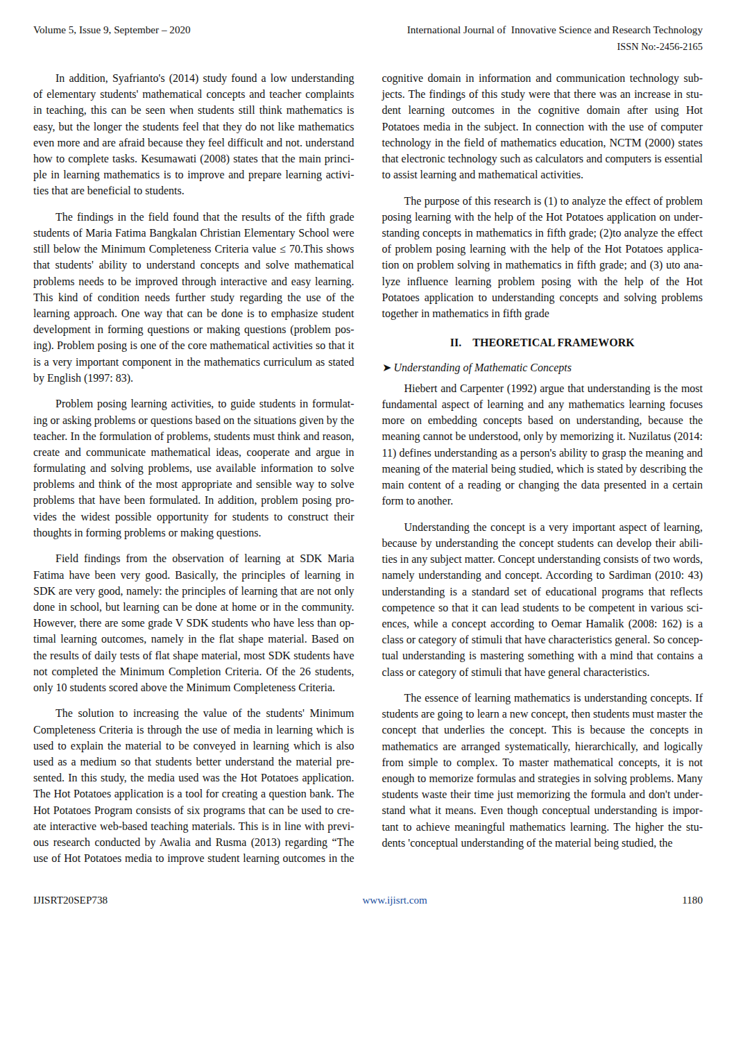Volume 5, Issue 9, September – 2020
International Journal of Innovative Science and Research Technology
ISSN No:-2456-2165
In addition, Syafrianto's (2014) study found a low understanding of elementary students' mathematical concepts and teacher complaints in teaching, this can be seen when students still think mathematics is easy, but the longer the students feel that they do not like mathematics even more and are afraid because they feel difficult and not. understand how to complete tasks. Kesumawati (2008) states that the main principle in learning mathematics is to improve and prepare learning activities that are beneficial to students.
The findings in the field found that the results of the fifth grade students of Maria Fatima Bangkalan Christian Elementary School were still below the Minimum Completeness Criteria value ≤ 70.This shows that students' ability to understand concepts and solve mathematical problems needs to be improved through interactive and easy learning. This kind of condition needs further study regarding the use of the learning approach. One way that can be done is to emphasize student development in forming questions or making questions (problem posing). Problem posing is one of the core mathematical activities so that it is a very important component in the mathematics curriculum as stated by English (1997: 83).
Problem posing learning activities, to guide students in formulating or asking problems or questions based on the situations given by the teacher. In the formulation of problems, students must think and reason, create and communicate mathematical ideas, cooperate and argue in formulating and solving problems, use available information to solve problems and think of the most appropriate and sensible way to solve problems that have been formulated. In addition, problem posing provides the widest possible opportunity for students to construct their thoughts in forming problems or making questions.
Field findings from the observation of learning at SDK Maria Fatima have been very good. Basically, the principles of learning in SDK are very good, namely: the principles of learning that are not only done in school, but learning can be done at home or in the community. However, there are some grade V SDK students who have less than optimal learning outcomes, namely in the flat shape material. Based on the results of daily tests of flat shape material, most SDK students have not completed the Minimum Completion Criteria. Of the 26 students, only 10 students scored above the Minimum Completeness Criteria.
The solution to increasing the value of the students' Minimum Completeness Criteria is through the use of media in learning which is used to explain the material to be conveyed in learning which is also used as a medium so that students better understand the material presented. In this study, the media used was the Hot Potatoes application. The Hot Potatoes application is a tool for creating a question bank. The Hot Potatoes Program consists of six programs that can be used to create interactive web-based teaching materials. This is in line with previous research conducted by Awalia and Rusma (2013) regarding “The use of Hot Potatoes media to improve student learning outcomes in the cognitive domain in information and communication technology subjects. The findings of this study were that there was an increase in student learning outcomes in the cognitive domain after using Hot Potatoes media in the subject. In connection with the use of computer technology in the field of mathematics education, NCTM (2000) states that electronic technology such as calculators and computers is essential to assist learning and mathematical activities.
The purpose of this research is (1) to analyze the effect of problem posing learning with the help of the Hot Potatoes application on understanding concepts in mathematics in fifth grade; (2)to analyze the effect of problem posing learning with the help of the Hot Potatoes application on problem solving in mathematics in fifth grade; and (3) uto analyze influence learning problem posing with the help of the Hot Potatoes application to understanding concepts and solving problems together in mathematics in fifth grade
II. Theoretical Framework
Understanding of Mathematic Concepts
Hiebert and Carpenter (1992) argue that understanding is the most fundamental aspect of learning and any mathematics learning focuses more on embedding concepts based on understanding, because the meaning cannot be understood, only by memorizing it. Nuzilatus (2014: 11) defines understanding as a person's ability to grasp the meaning and meaning of the material being studied, which is stated by describing the main content of a reading or changing the data presented in a certain form to another.
Understanding the concept is a very important aspect of learning, because by understanding the concept students can develop their abilities in any subject matter. Concept understanding consists of two words, namely understanding and concept. According to Sardiman (2010: 43) understanding is a standard set of educational programs that reflects competence so that it can lead students to be competent in various sciences, while a concept according to Oemar Hamalik (2008: 162) is a class or category of stimuli that have characteristics general. So conceptual understanding is mastering something with a mind that contains a class or category of stimuli that have general characteristics.
The essence of learning mathematics is understanding concepts. If students are going to learn a new concept, then students must master the concept that underlies the concept. This is because the concepts in mathematics are arranged systematically, hierarchically, and logically from simple to complex. To master mathematical concepts, it is not enough to memorize formulas and strategies in solving problems. Many students waste their time just memorizing the formula and don't understand what it means. Even though conceptual understanding is important to achieve meaningful mathematics learning. The higher the students 'conceptual understanding of the material being studied, the
IJISRT20SEP738
www.ijisrt.com
1180